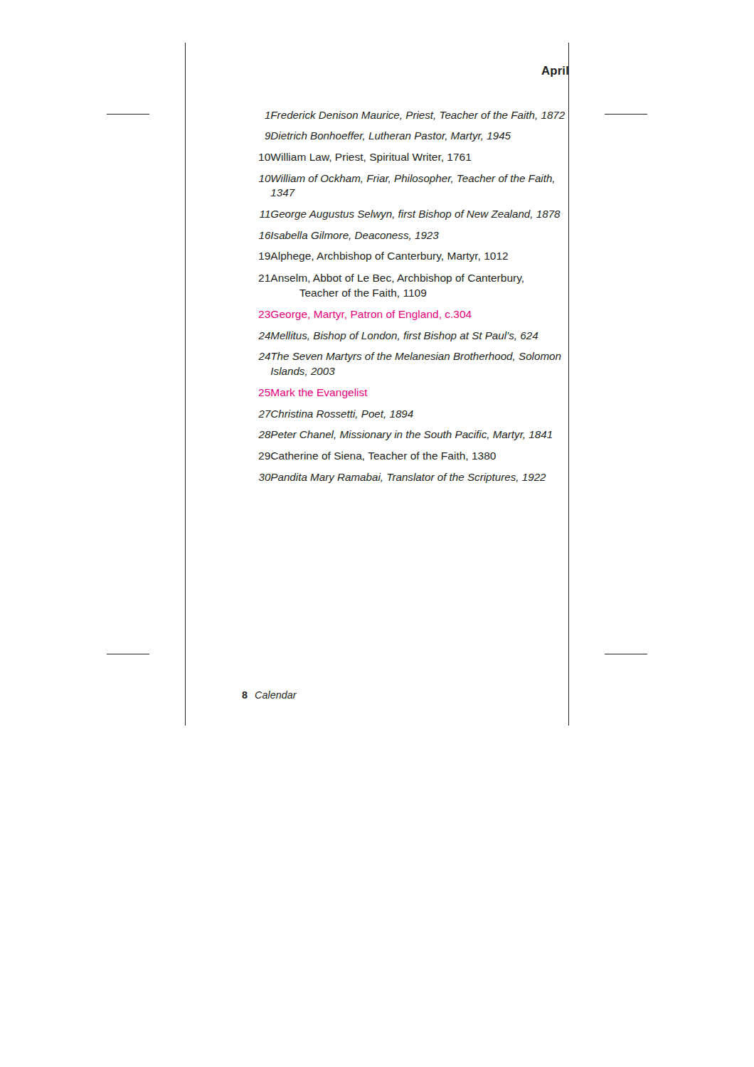April
| 1 | Frederick Denison Maurice, Priest, Teacher of the Faith, 1872 |
| 9 | Dietrich Bonhoeffer, Lutheran Pastor, Martyr, 1945 |
| 10 | William Law, Priest, Spiritual Writer, 1761 |
| 10 | William of Ockham, Friar, Philosopher, Teacher of the Faith, 1347 |
| 11 | George Augustus Selwyn, first Bishop of New Zealand, 1878 |
| 16 | Isabella Gilmore, Deaconess, 1923 |
| 19 | Alphege, Archbishop of Canterbury, Martyr, 1012 |
| 21 | Anselm, Abbot of Le Bec, Archbishop of Canterbury, Teacher of the Faith, 1109 |
| 23 | George, Martyr, Patron of England, c.304 |
| 24 | Mellitus, Bishop of London, first Bishop at St Paul’s, 624 |
| 24 | The Seven Martyrs of the Melanesian Brotherhood, Solomon Islands, 2003 |
| 25 | Mark the Evangelist |
| 27 | Christina Rossetti, Poet, 1894 |
| 28 | Peter Chanel, Missionary in the South Pacific, Martyr, 1841 |
| 29 | Catherine of Siena, Teacher of the Faith, 1380 |
| 30 | Pandita Mary Ramabai, Translator of the Scriptures, 1922 |
8 Calendar